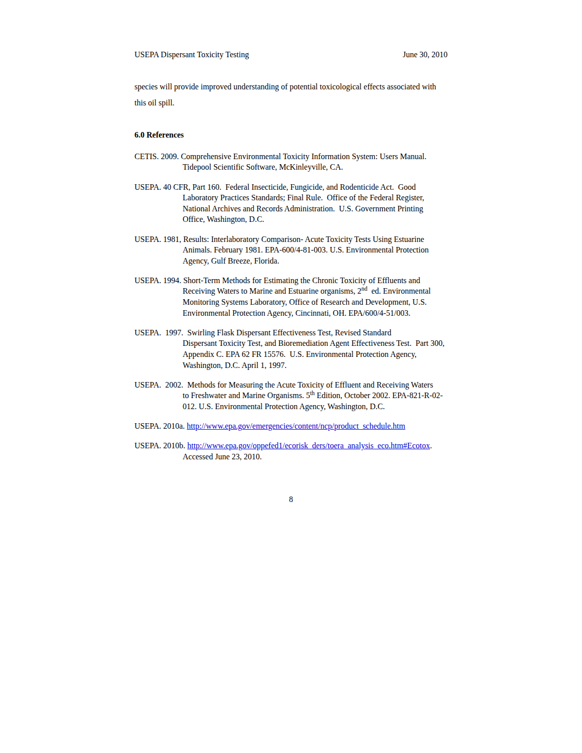USEPA Dispersant Toxicity Testing
June 30, 2010
species will provide improved understanding of potential toxicological effects associated with this oil spill.
6.0 References
CETIS. 2009. Comprehensive Environmental Toxicity Information System: Users Manual. Tidepool Scientific Software, McKinleyville, CA.
USEPA. 40 CFR, Part 160. Federal Insecticide, Fungicide, and Rodenticide Act. Good Laboratory Practices Standards; Final Rule. Office of the Federal Register, National Archives and Records Administration. U.S. Government Printing Office, Washington, D.C.
USEPA. 1981, Results: Interlaboratory Comparison- Acute Toxicity Tests Using Estuarine Animals. February 1981. EPA-600/4-81-003. U.S. Environmental Protection Agency, Gulf Breeze, Florida.
USEPA. 1994. Short-Term Methods for Estimating the Chronic Toxicity of Effluents and Receiving Waters to Marine and Estuarine organisms, 2nd ed. Environmental Monitoring Systems Laboratory, Office of Research and Development, U.S. Environmental Protection Agency, Cincinnati, OH. EPA/600/4-51/003.
USEPA. 1997. Swirling Flask Dispersant Effectiveness Test, Revised Standard Dispersant Toxicity Test, and Bioremediation Agent Effectiveness Test. Part 300, Appendix C. EPA 62 FR 15576. U.S. Environmental Protection Agency, Washington, D.C. April 1, 1997.
USEPA. 2002. Methods for Measuring the Acute Toxicity of Effluent and Receiving Waters to Freshwater and Marine Organisms. 5th Edition, October 2002. EPA-821-R-02-012. U.S. Environmental Protection Agency, Washington, D.C.
USEPA. 2010a. http://www.epa.gov/emergencies/content/ncp/product_schedule.htm
USEPA. 2010b. http://www.epa.gov/oppefed1/ecorisk_ders/toera_analysis_eco.htm#Ecotox. Accessed June 23, 2010.
8